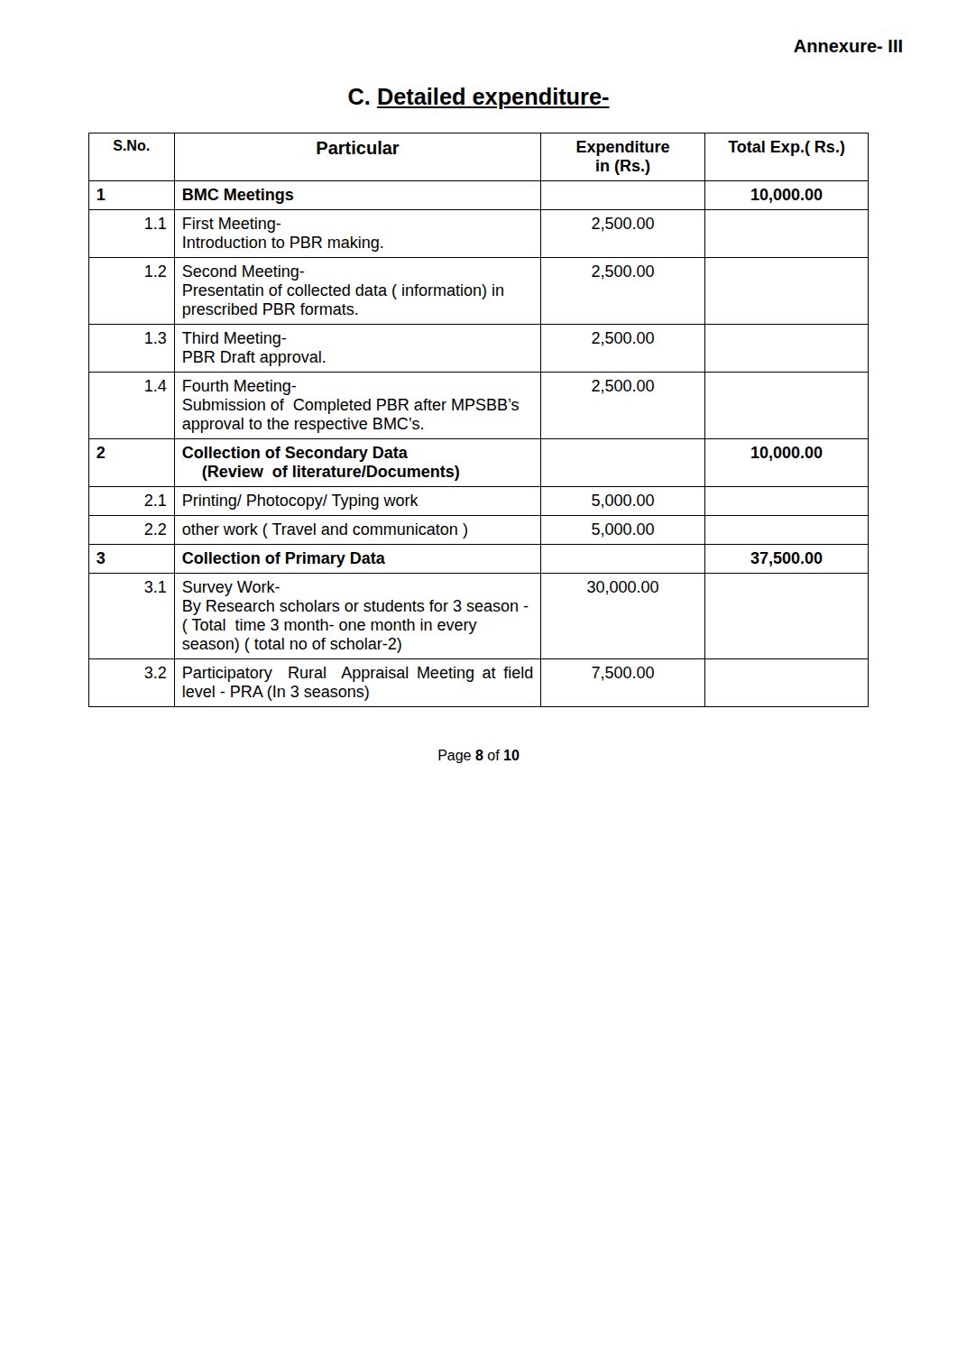Annexure- III
C. Detailed expenditure-
| S.No. | Particular | Expenditure in (Rs.) | Total Exp.( Rs.) |
| --- | --- | --- | --- |
| 1 | BMC Meetings | | 10,000.00 |
| 1.1 | First Meeting- Introduction to PBR making. | 2,500.00 | |
| 1.2 | Second Meeting- Presentatin of collected data ( information) in prescribed PBR formats. | 2,500.00 | |
| 1.3 | Third Meeting- PBR Draft approval. | 2,500.00 | |
| 1.4 | Fourth Meeting- Submission of Completed PBR after MPSBB’s approval to the respective BMC’s. | 2,500.00 | |
| 2 | Collection of Secondary Data (Review of literature/Documents) | | 10,000.00 |
| 2.1 | Printing/ Photocopy/ Typing work | 5,000.00 | |
| 2.2 | other work ( Travel and communicaton ) | 5,000.00 | |
| 3 | Collection of Primary Data | | 37,500.00 |
| 3.1 | Survey Work- By Research scholars or students for 3 season - ( Total time 3 month- one month in every season) ( total no of scholar-2) | 30,000.00 | |
| 3.2 | Participatory Rural Appraisal Meeting at field level - PRA (In 3 seasons) | 7,500.00 | |
Page 8 of 10